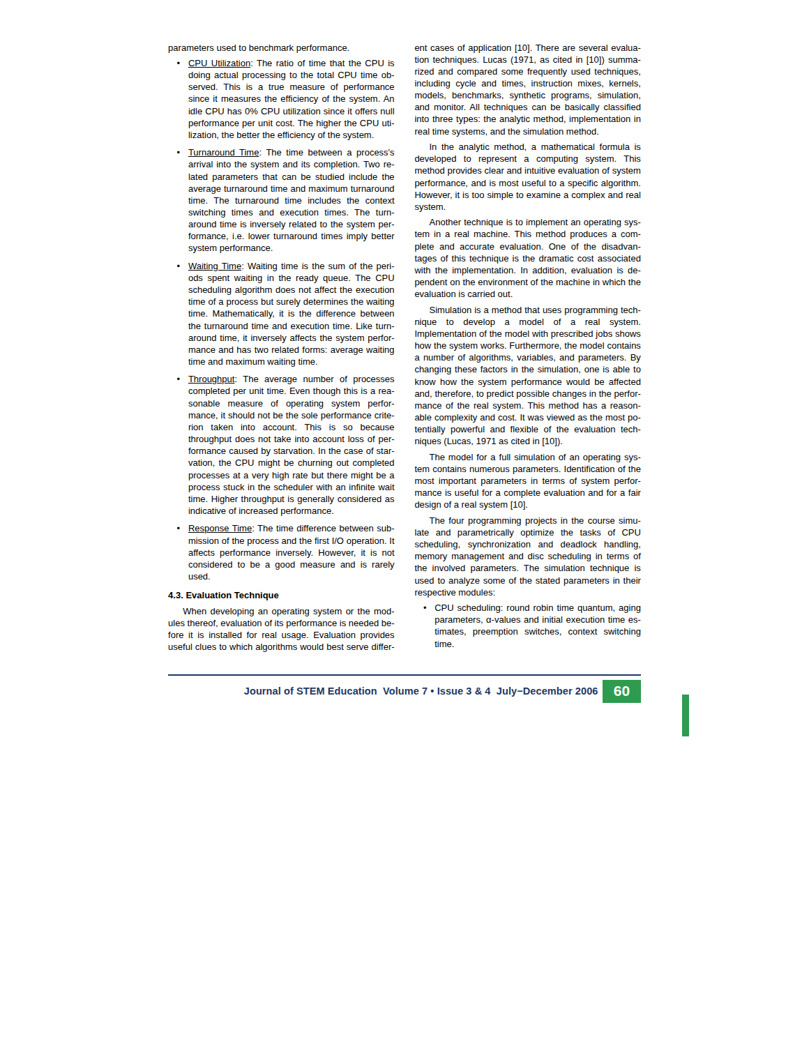parameters used to benchmark performance.
CPU Utilization: The ratio of time that the CPU is doing actual processing to the total CPU time observed. This is a true measure of performance since it measures the efficiency of the system. An idle CPU has 0% CPU utilization since it offers null performance per unit cost. The higher the CPU utilization, the better the efficiency of the system.
Turnaround Time: The time between a process's arrival into the system and its completion. Two related parameters that can be studied include the average turnaround time and maximum turnaround time. The turnaround time includes the context switching times and execution times. The turnaround time is inversely related to the system performance, i.e. lower turnaround times imply better system performance.
Waiting Time: Waiting time is the sum of the periods spent waiting in the ready queue. The CPU scheduling algorithm does not affect the execution time of a process but surely determines the waiting time. Mathematically, it is the difference between the turnaround time and execution time. Like turnaround time, it inversely affects the system performance and has two related forms: average waiting time and maximum waiting time.
Throughput: The average number of processes completed per unit time. Even though this is a reasonable measure of operating system performance, it should not be the sole performance criterion taken into account. This is so because throughput does not take into account loss of performance caused by starvation. In the case of starvation, the CPU might be churning out completed processes at a very high rate but there might be a process stuck in the scheduler with an infinite wait time. Higher throughput is generally considered as indicative of increased performance.
Response Time: The time difference between submission of the process and the first I/O operation. It affects performance inversely. However, it is not considered to be a good measure and is rarely used.
4.3. Evaluation Technique
When developing an operating system or the modules thereof, evaluation of its performance is needed before it is installed for real usage. Evaluation provides useful clues to which algorithms would best serve different cases of application [10]. There are several evaluation techniques. Lucas (1971, as cited in [10]) summarized and compared some frequently used techniques, including cycle and times, instruction mixes, kernels, models, benchmarks, synthetic programs, simulation, and monitor. All techniques can be basically classified into three types: the analytic method, implementation in real time systems, and the simulation method.
In the analytic method, a mathematical formula is developed to represent a computing system. This method provides clear and intuitive evaluation of system performance, and is most useful to a specific algorithm. However, it is too simple to examine a complex and real system.
Another technique is to implement an operating system in a real machine. This method produces a complete and accurate evaluation. One of the disadvantages of this technique is the dramatic cost associated with the implementation. In addition, evaluation is dependent on the environment of the machine in which the evaluation is carried out.
Simulation is a method that uses programming technique to develop a model of a real system. Implementation of the model with prescribed jobs shows how the system works. Furthermore, the model contains a number of algorithms, variables, and parameters. By changing these factors in the simulation, one is able to know how the system performance would be affected and, therefore, to predict possible changes in the performance of the real system. This method has a reasonable complexity and cost. It was viewed as the most potentially powerful and flexible of the evaluation techniques (Lucas, 1971 as cited in [10]).
The model for a full simulation of an operating system contains numerous parameters. Identification of the most important parameters in terms of system performance is useful for a complete evaluation and for a fair design of a real system [10].
The four programming projects in the course simulate and parametrically optimize the tasks of CPU scheduling, synchronization and deadlock handling, memory management and disc scheduling in terms of the involved parameters. The simulation technique is used to analyze some of the stated parameters in their respective modules:
CPU scheduling: round robin time quantum, aging parameters, α-values and initial execution time estimates, preemption switches, context switching time.
Journal of STEM Education Volume 7 • Issue 3 & 4 July−December 2006
60